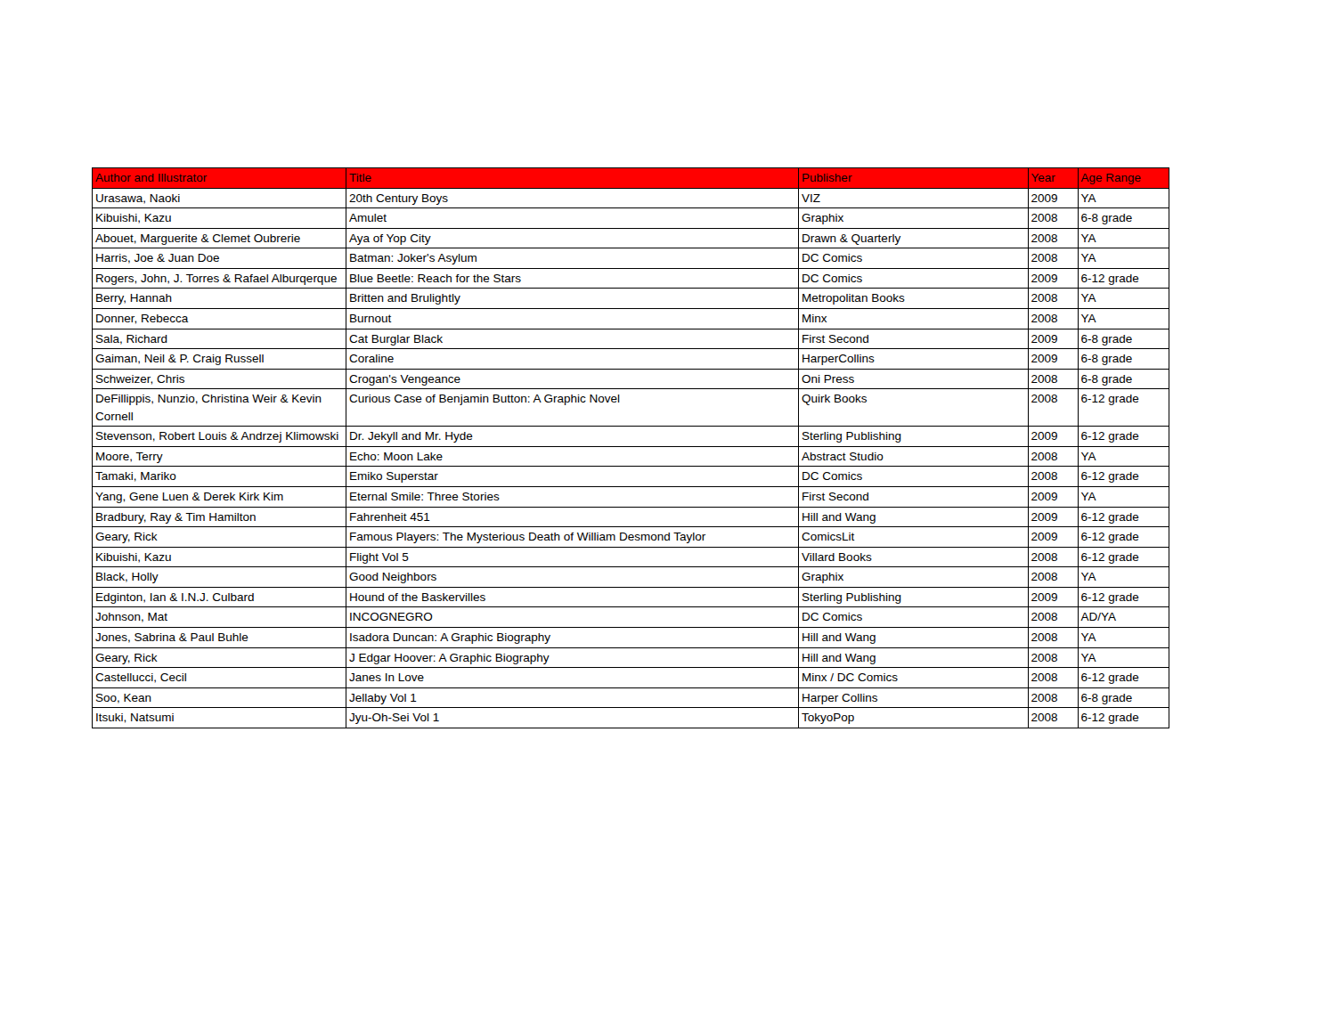| Author and Illustrator | Title | Publisher | Year | Age Range |
| --- | --- | --- | --- | --- |
| Urasawa, Naoki | 20th Century Boys | VIZ | 2009 | YA |
| Kibuishi, Kazu | Amulet | Graphix | 2008 | 6-8 grade |
| Abouet, Marguerite & Clemet Oubrerie | Aya of Yop City | Drawn & Quarterly | 2008 | YA |
| Harris, Joe & Juan Doe | Batman: Joker's Asylum | DC Comics | 2008 | YA |
| Rogers, John, J. Torres & Rafael Alburqerque | Blue Beetle: Reach for the Stars | DC Comics | 2009 | 6-12 grade |
| Berry, Hannah | Britten and Brulightly | Metropolitan Books | 2008 | YA |
| Donner, Rebecca | Burnout | Minx | 2008 | YA |
| Sala, Richard | Cat Burglar Black | First Second | 2009 | 6-8 grade |
| Gaiman, Neil & P. Craig Russell | Coraline | HarperCollins | 2009 | 6-8 grade |
| Schweizer, Chris | Crogan's Vengeance | Oni Press | 2008 | 6-8 grade |
| DeFillippis, Nunzio, Christina Weir & Kevin Cornell | Curious Case of Benjamin Button: A Graphic Novel | Quirk Books | 2008 | 6-12 grade |
| Stevenson, Robert Louis & Andrzej Klimowski | Dr. Jekyll and Mr. Hyde | Sterling Publishing | 2009 | 6-12 grade |
| Moore, Terry | Echo: Moon Lake | Abstract Studio | 2008 | YA |
| Tamaki, Mariko | Emiko Superstar | DC Comics | 2008 | 6-12 grade |
| Yang, Gene Luen & Derek Kirk Kim | Eternal Smile: Three Stories | First Second | 2009 | YA |
| Bradbury, Ray & Tim Hamilton | Fahrenheit 451 | Hill and Wang | 2009 | 6-12 grade |
| Geary, Rick | Famous Players: The Mysterious Death of William Desmond Taylor | ComicsLit | 2009 | 6-12 grade |
| Kibuishi, Kazu | Flight Vol 5 | Villard Books | 2008 | 6-12 grade |
| Black, Holly | Good Neighbors | Graphix | 2008 | YA |
| Edginton, Ian & I.N.J. Culbard | Hound of the Baskervilles | Sterling Publishing | 2009 | 6-12 grade |
| Johnson, Mat | INCOGNEGRO | DC Comics | 2008 | AD/YA |
| Jones, Sabrina & Paul Buhle | Isadora Duncan: A Graphic Biography | Hill and Wang | 2008 | YA |
| Geary, Rick | J Edgar Hoover: A Graphic Biography | Hill and Wang | 2008 | YA |
| Castellucci, Cecil | Janes In Love | Minx / DC Comics | 2008 | 6-12 grade |
| Soo, Kean | Jellaby Vol 1 | Harper Collins | 2008 | 6-8 grade |
| Itsuki, Natsumi | Jyu-Oh-Sei Vol 1 | TokyoPop | 2008 | 6-12 grade |